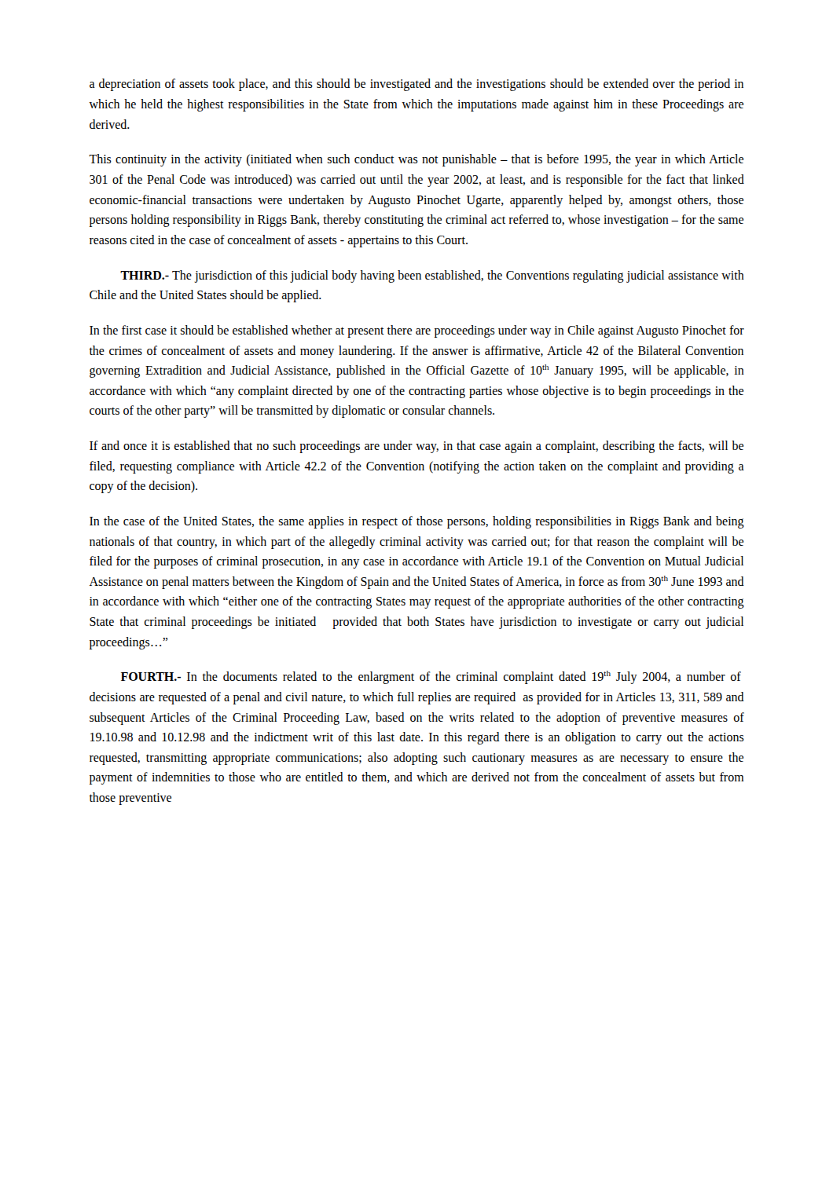a depreciation of assets took place, and this should be investigated and the investigations should be extended over the period in which he held the highest responsibilities in the State from which the imputations made against him in these Proceedings are derived.
This continuity in the activity (initiated when such conduct was not punishable – that is before 1995, the year in which Article 301 of the Penal Code was introduced) was carried out until the year 2002, at least, and is responsible for the fact that linked economic-financial transactions were undertaken by Augusto Pinochet Ugarte, apparently helped by, amongst others, those persons holding responsibility in Riggs Bank, thereby constituting the criminal act referred to, whose investigation – for the same reasons cited in the case of concealment of assets - appertains to this Court.
THIRD.- The jurisdiction of this judicial body having been established, the Conventions regulating judicial assistance with Chile and the United States should be applied.
In the first case it should be established whether at present there are proceedings under way in Chile against Augusto Pinochet for the crimes of concealment of assets and money laundering. If the answer is affirmative, Article 42 of the Bilateral Convention governing Extradition and Judicial Assistance, published in the Official Gazette of 10th January 1995, will be applicable, in accordance with which “any complaint directed by one of the contracting parties whose objective is to begin proceedings in the courts of the other party” will be transmitted by diplomatic or consular channels.
If and once it is established that no such proceedings are under way, in that case again a complaint, describing the facts, will be filed, requesting compliance with Article 42.2 of the Convention (notifying the action taken on the complaint and providing a copy of the decision).
In the case of the United States, the same applies in respect of those persons, holding responsibilities in Riggs Bank and being nationals of that country, in which part of the allegedly criminal activity was carried out; for that reason the complaint will be filed for the purposes of criminal prosecution, in any case in accordance with Article 19.1 of the Convention on Mutual Judicial Assistance on penal matters between the Kingdom of Spain and the United States of America, in force as from 30th June 1993 and in accordance with which “either one of the contracting States may request of the appropriate authorities of the other contracting State that criminal proceedings be initiated provided that both States have jurisdiction to investigate or carry out judicial proceedings…”
FOURTH.- In the documents related to the enlargment of the criminal complaint dated 19th July 2004, a number of decisions are requested of a penal and civil nature, to which full replies are required as provided for in Articles 13, 311, 589 and subsequent Articles of the Criminal Proceeding Law, based on the writs related to the adoption of preventive measures of 19.10.98 and 10.12.98 and the indictment writ of this last date. In this regard there is an obligation to carry out the actions requested, transmitting appropriate communications; also adopting such cautionary measures as are necessary to ensure the payment of indemnities to those who are entitled to them, and which are derived not from the concealment of assets but from those preventive